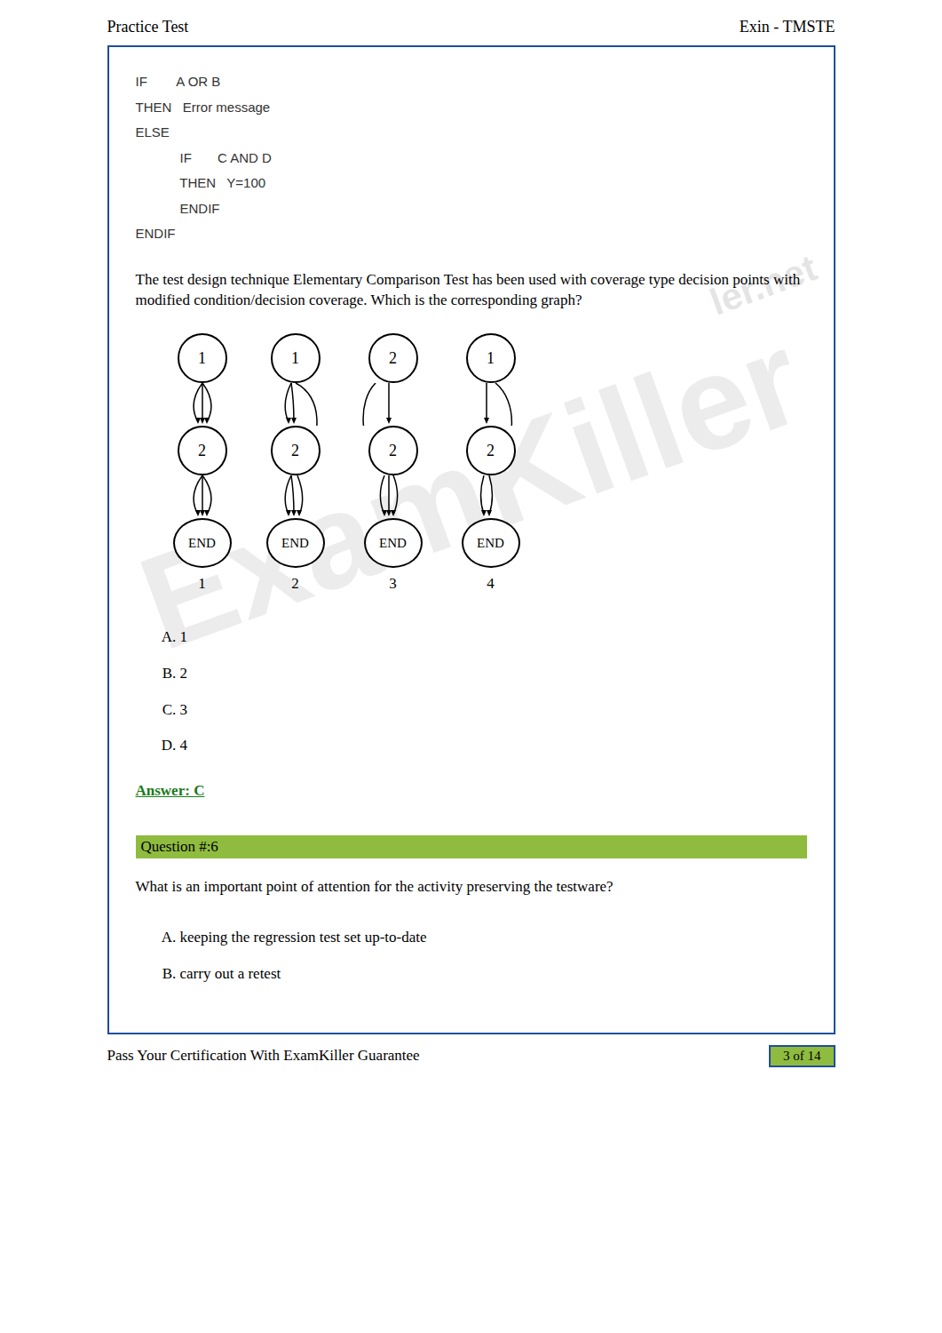Practice Test
Exin - TMSTE
ExamKiller
ler.net
IF        A OR B
THEN   Error message
ELSE
            IF       C AND D
            THEN   Y=100
            ENDIF
ENDIF
The test design technique Elementary Comparison Test has been used with coverage type decision points with modified condition/decision coverage. Which is the corresponding graph?
1
2
END
1
1
2
END
2
2
2
END
3
1
2
END
4
1
2
3
4
Answer: C
Question #:6
What is an important point of attention for the activity preserving the testware?
keeping the regression test set up-to-date
carry out a retest
Pass Your Certification With ExamKiller Guarantee
3 of 14